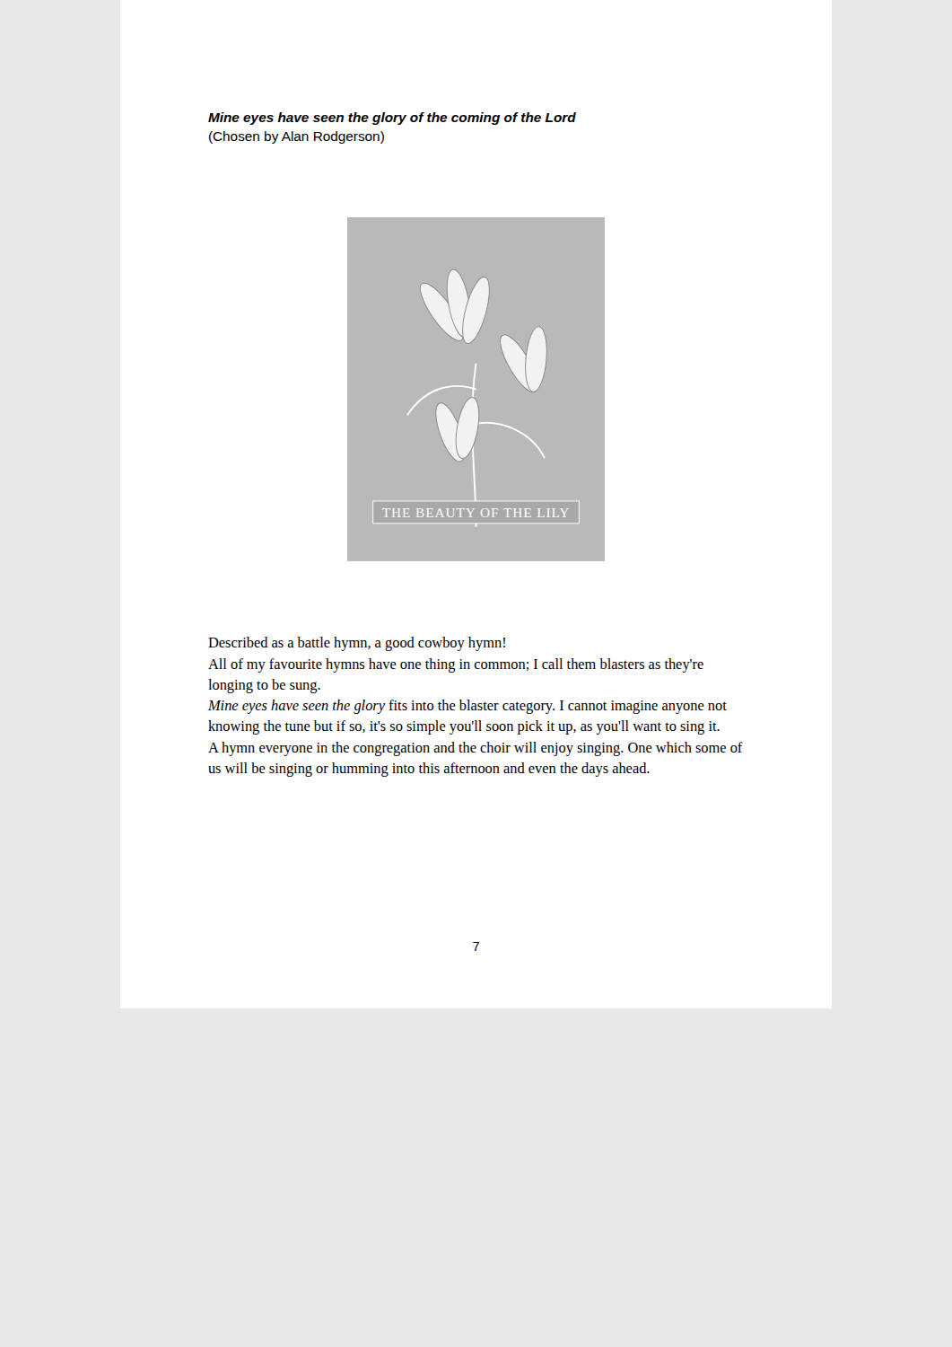Mine eyes have seen the glory of the coming of the Lord
(Chosen by Alan Rodgerson)
Described as a battle hymn, a good cowboy hymn!
All of my favourite hymns have one thing in common; I call them blasters as they're longing to be sung.
Mine eyes have seen the glory fits into the blaster category. I cannot imagine anyone not knowing the tune but if so, it's so simple you'll soon pick it up, as you'll want to sing it.
A hymn everyone in the congregation and the choir will enjoy singing. One which some of us will be singing or humming into this afternoon and even the days ahead.
7